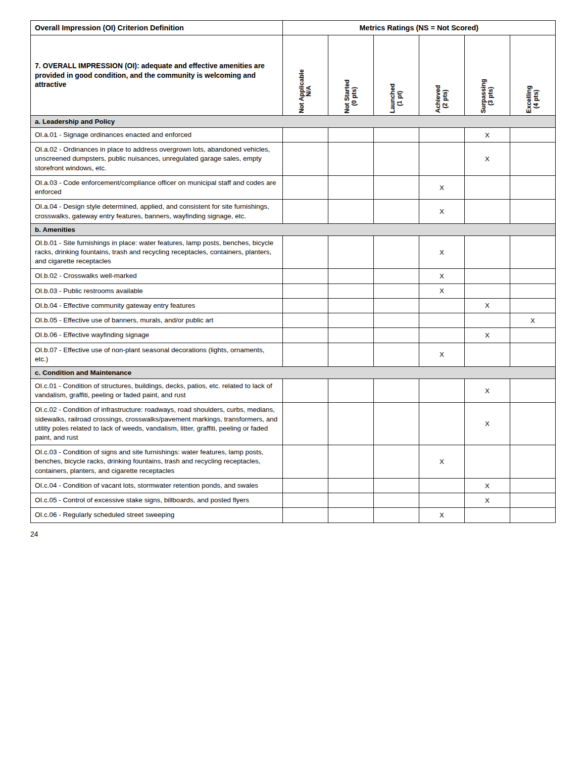| Overall Impression (OI) Criterion Definition | Metrics Ratings (NS = Not Scored) |
| --- | --- |
| 7. OVERALL IMPRESSION (OI): adequate and effective amenities are provided in good condition, and the community is welcoming and attractive | Not Applicable N/A | Not Started (0 pts) | Launched (1 pt) | Achieved (2 pts) | Surpassing (3 pts) | Excelling (4 pts) |
| a. Leadership and Policy |
| OI.a.01 - Signage ordinances enacted and enforced | | | | | X | |
| OI.a.02 - Ordinances in place to address overgrown lots, abandoned vehicles, unscreened dumpsters, public nuisances, unregulated garage sales, empty storefront windows, etc. | | | | | X | |
| OI.a.03 - Code enforcement/compliance officer on municipal staff and codes are enforced | | | | X | | |
| OI.a.04 - Design style determined, applied, and consistent for site furnishings, crosswalks, gateway entry features, banners, wayfinding signage, etc. | | | | X | | |
| b. Amenities |
| OI.b.01 - Site furnishings in place: water features, lamp posts, benches, bicycle racks, drinking fountains, trash and recycling receptacles, containers, planters, and cigarette receptacles | | | | X | | |
| OI.b.02 - Crosswalks well-marked | | | | X | | |
| OI.b.03 - Public restrooms available | | | | X | | |
| OI.b.04 - Effective community gateway entry features | | | | | X | |
| OI.b.05 - Effective use of banners, murals, and/or public art | | | | | | X |
| OI.b.06 - Effective wayfinding signage | | | | | X | |
| OI.b.07 - Effective use of non-plant seasonal decorations (lights, ornaments, etc.) | | | | X | | |
| c. Condition and Maintenance |
| OI.c.01 - Condition of structures, buildings, decks, patios, etc. related to lack of vandalism, graffiti, peeling or faded paint, and rust | | | | | X | |
| OI.c.02 - Condition of infrastructure: roadways, road shoulders, curbs, medians, sidewalks, railroad crossings, crosswalks/pavement markings, transformers, and utility poles related to lack of weeds, vandalism, litter, graffiti, peeling or faded paint, and rust | | | | | X | |
| OI.c.03 - Condition of signs and site furnishings: water features, lamp posts, benches, bicycle racks, drinking fountains, trash and recycling receptacles, containers, planters, and cigarette receptacles | | | | X | | |
| OI.c.04 - Condition of vacant lots, stormwater retention ponds, and swales | | | | | X | |
| OI.c.05 - Control of excessive stake signs, billboards, and posted flyers | | | | | X | |
| OI.c.06 - Regularly scheduled street sweeping | | | | X | | |
24